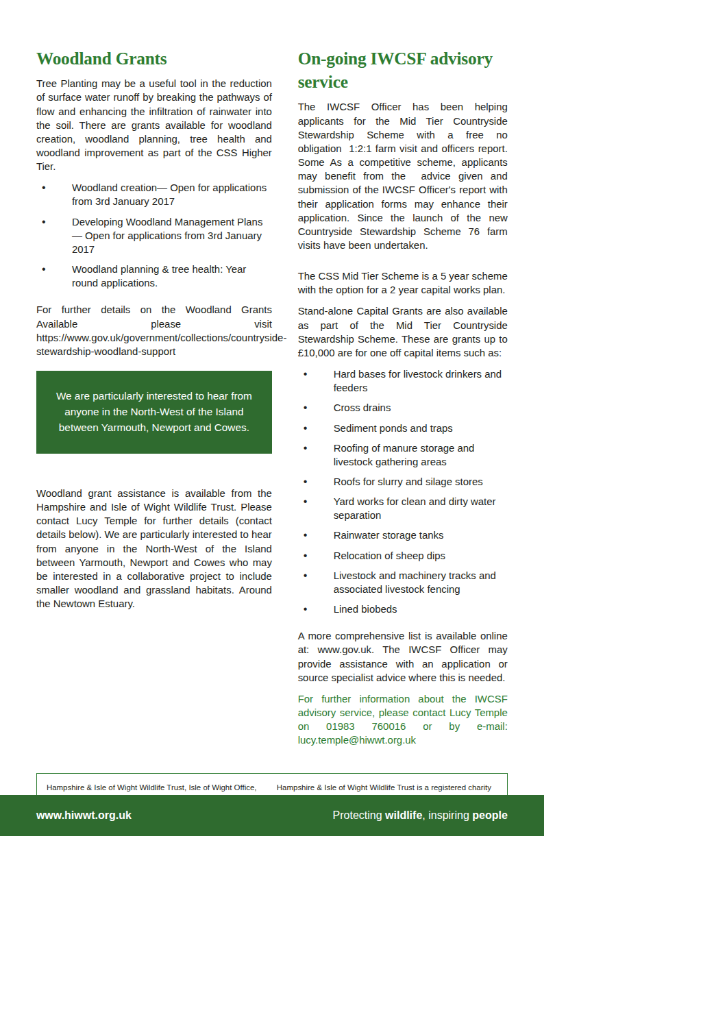Woodland Grants
Tree Planting may be a useful tool in the reduction of surface water runoff by breaking the pathways of flow and enhancing the infiltration of rainwater into the soil. There are grants available for woodland creation, woodland planning, tree health and woodland improvement as part of the CSS Higher Tier.
Woodland creation— Open for applications from 3rd January 2017
Developing Woodland Management Plans— Open for applications from 3rd January 2017
Woodland planning & tree health: Year round applications.
For further details on the Woodland Grants Available please visit https://www.gov.uk/government/collections/countryside-stewardship-woodland-support
We are particularly interested to hear from anyone in the North-West of the Island between Yarmouth, Newport and Cowes.
Woodland grant assistance is available from the Hampshire and Isle of Wight Wildlife Trust. Please contact Lucy Temple for further details (contact details below). We are particularly interested to hear from anyone in the North-West of the Island between Yarmouth, Newport and Cowes who may be interested in a collaborative project to include smaller woodland and grassland habitats. Around the Newtown Estuary.
On-going IWCSF advisory service
The IWCSF Officer has been helping applicants for the Mid Tier Countryside Stewardship Scheme with a free no obligation 1:2:1 farm visit and officers report. Some As a competitive scheme, applicants may benefit from the advice given and submission of the IWCSF Officer's report with their application forms may enhance their application. Since the launch of the new Countryside Stewardship Scheme 76 farm visits have been undertaken.
The CSS Mid Tier Scheme is a 5 year scheme with the option for a 2 year capital works plan.
Stand-alone Capital Grants are also available as part of the Mid Tier Countryside Stewardship Scheme. These are grants up to £10,000 are for one off capital items such as:
Hard bases for livestock drinkers and feeders
Cross drains
Sediment ponds and traps
Roofing of manure storage and livestock gathering areas
Roofs for slurry and silage stores
Yard works for clean and dirty water separation
Rainwater storage tanks
Relocation of sheep dips
Livestock and machinery tracks and associated livestock fencing
Lined biobeds
A more comprehensive list is available online at: www.gov.uk. The IWCSF Officer may provide assistance with an application or source specialist advice where this is needed.
For further information about the IWCSF advisory service, please contact Lucy Temple on 01983 760016 or by e-mail: lucy.temple@hiwwt.org.uk
Hampshire & Isle of Wight Wildlife Trust, Isle of Wight Office, Bouldnor Forest, Yarmouth, Isle of Wight PO41 0AB. tel 01983 760016 email: lucy.temple@hiwwt.org.uk web www.hiwwt.org.uk
Hampshire & Isle of Wight Wildlife Trust is a registered charity no. 201081 and a company limited by guarantee and registered in England no. 676313.
www.hiwwt.org.uk
Protecting wildlife, inspiring people